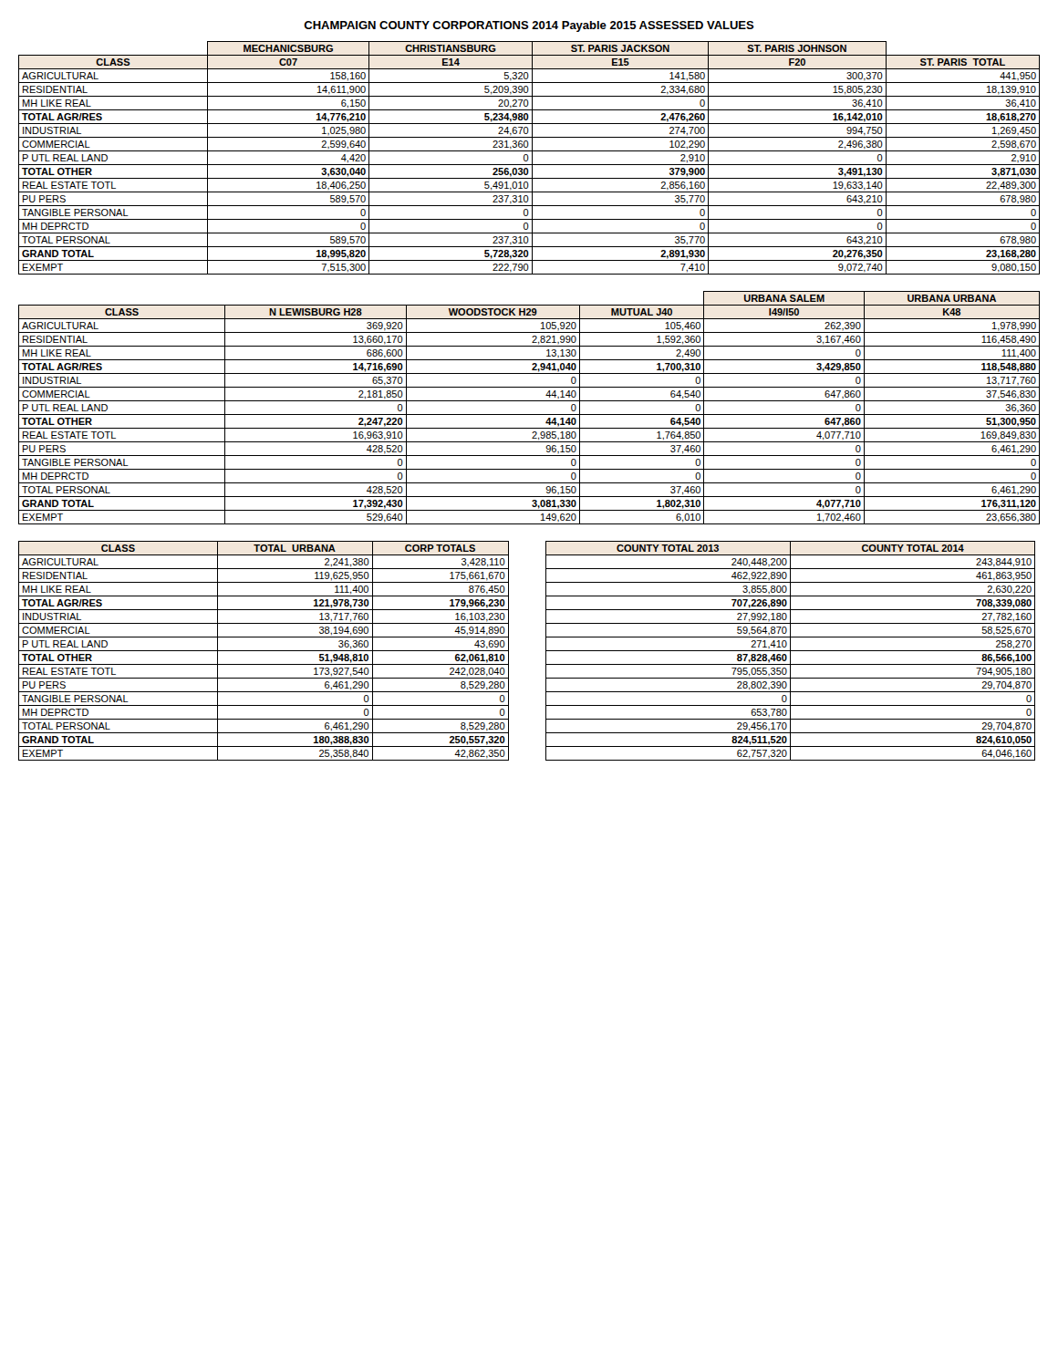CHAMPAIGN COUNTY CORPORATIONS 2014 Payable 2015 ASSESSED VALUES
| | MECHANICSBURG | CHRISTIANSBURG | ST. PARIS JACKSON | ST. PARIS JOHNSON | |
| --- | --- | --- | --- | --- | --- |
| CLASS | C07 | E14 | E15 | F20 | ST. PARIS TOTAL |
| AGRICULTURAL | 158,160 | 5,320 | 141,580 | 300,370 | 441,950 |
| RESIDENTIAL | 14,611,900 | 5,209,390 | 2,334,680 | 15,805,230 | 18,139,910 |
| MH LIKE REAL | 6,150 | 20,270 | 0 | 36,410 | 36,410 |
| TOTAL AGR/RES | 14,776,210 | 5,234,980 | 2,476,260 | 16,142,010 | 18,618,270 |
| INDUSTRIAL | 1,025,980 | 24,670 | 274,700 | 994,750 | 1,269,450 |
| COMMERCIAL | 2,599,640 | 231,360 | 102,290 | 2,496,380 | 2,598,670 |
| P UTL REAL LAND | 4,420 | 0 | 2,910 | 0 | 2,910 |
| TOTAL OTHER | 3,630,040 | 256,030 | 379,900 | 3,491,130 | 3,871,030 |
| REAL ESTATE TOTL | 18,406,250 | 5,491,010 | 2,856,160 | 19,633,140 | 22,489,300 |
| PU PERS | 589,570 | 237,310 | 35,770 | 643,210 | 678,980 |
| TANGIBLE PERSONAL | 0 | 0 | 0 | 0 | 0 |
| MH DEPRCTD | 0 | 0 | 0 | 0 | 0 |
| TOTAL PERSONAL | 589,570 | 237,310 | 35,770 | 643,210 | 678,980 |
| GRAND TOTAL | 18,995,820 | 5,728,320 | 2,891,930 | 20,276,350 | 23,168,280 |
| EXEMPT | 7,515,300 | 222,790 | 7,410 | 9,072,740 | 9,080,150 |
| | | | | URBANA SALEM | URBANA URBANA |
| --- | --- | --- | --- | --- | --- |
| CLASS | N LEWISBURG H28 | WOODSTOCK H29 | MUTUAL J40 | I49/I50 | K48 |
| AGRICULTURAL | 369,920 | 105,920 | 105,460 | 262,390 | 1,978,990 |
| RESIDENTIAL | 13,660,170 | 2,821,990 | 1,592,360 | 3,167,460 | 116,458,490 |
| MH LIKE REAL | 686,600 | 13,130 | 2,490 | 0 | 111,400 |
| TOTAL AGR/RES | 14,716,690 | 2,941,040 | 1,700,310 | 3,429,850 | 118,548,880 |
| INDUSTRIAL | 65,370 | 0 | 0 | 0 | 13,717,760 |
| COMMERCIAL | 2,181,850 | 44,140 | 64,540 | 647,860 | 37,546,830 |
| P UTL REAL LAND | 0 | 0 | 0 | 0 | 36,360 |
| TOTAL OTHER | 2,247,220 | 44,140 | 64,540 | 647,860 | 51,300,950 |
| REAL ESTATE TOTL | 16,963,910 | 2,985,180 | 1,764,850 | 4,077,710 | 169,849,830 |
| PU PERS | 428,520 | 96,150 | 37,460 | 0 | 6,461,290 |
| TANGIBLE PERSONAL | 0 | 0 | 0 | 0 | 0 |
| MH DEPRCTD | 0 | 0 | 0 | 0 | 0 |
| TOTAL PERSONAL | 428,520 | 96,150 | 37,460 | 0 | 6,461,290 |
| GRAND TOTAL | 17,392,430 | 3,081,330 | 1,802,310 | 4,077,710 | 176,311,120 |
| EXEMPT | 529,640 | 149,620 | 6,010 | 1,702,460 | 23,656,380 |
| CLASS | TOTAL URBANA | CORP TOTALS |
| --- | --- | --- |
| AGRICULTURAL | 2,241,380 | 3,428,110 |
| RESIDENTIAL | 119,625,950 | 175,661,670 |
| MH LIKE REAL | 111,400 | 876,450 |
| TOTAL AGR/RES | 121,978,730 | 179,966,230 |
| INDUSTRIAL | 13,717,760 | 16,103,230 |
| COMMERCIAL | 38,194,690 | 45,914,890 |
| P UTL REAL LAND | 36,360 | 43,690 |
| TOTAL OTHER | 51,948,810 | 62,061,810 |
| REAL ESTATE TOTL | 173,927,540 | 242,028,040 |
| PU PERS | 6,461,290 | 8,529,280 |
| TANGIBLE PERSONAL | 0 | 0 |
| MH DEPRCTD | 0 | 0 |
| TOTAL PERSONAL | 6,461,290 | 8,529,280 |
| GRAND TOTAL | 180,388,830 | 250,557,320 |
| EXEMPT | 25,358,840 | 42,862,350 |
| COUNTY TOTAL 2013 | COUNTY TOTAL 2014 |
| --- | --- |
| 240,448,200 | 243,844,910 |
| 462,922,890 | 461,863,950 |
| 3,855,800 | 2,630,220 |
| 707,226,890 | 708,339,080 |
| 27,992,180 | 27,782,160 |
| 59,564,870 | 58,525,670 |
| 271,410 | 258,270 |
| 87,828,460 | 86,566,100 |
| 795,055,350 | 794,905,180 |
| 28,802,390 | 29,704,870 |
| 0 | 0 |
| 653,780 | 0 |
| 29,456,170 | 29,704,870 |
| 824,511,520 | 824,610,050 |
| 62,757,320 | 64,046,160 |